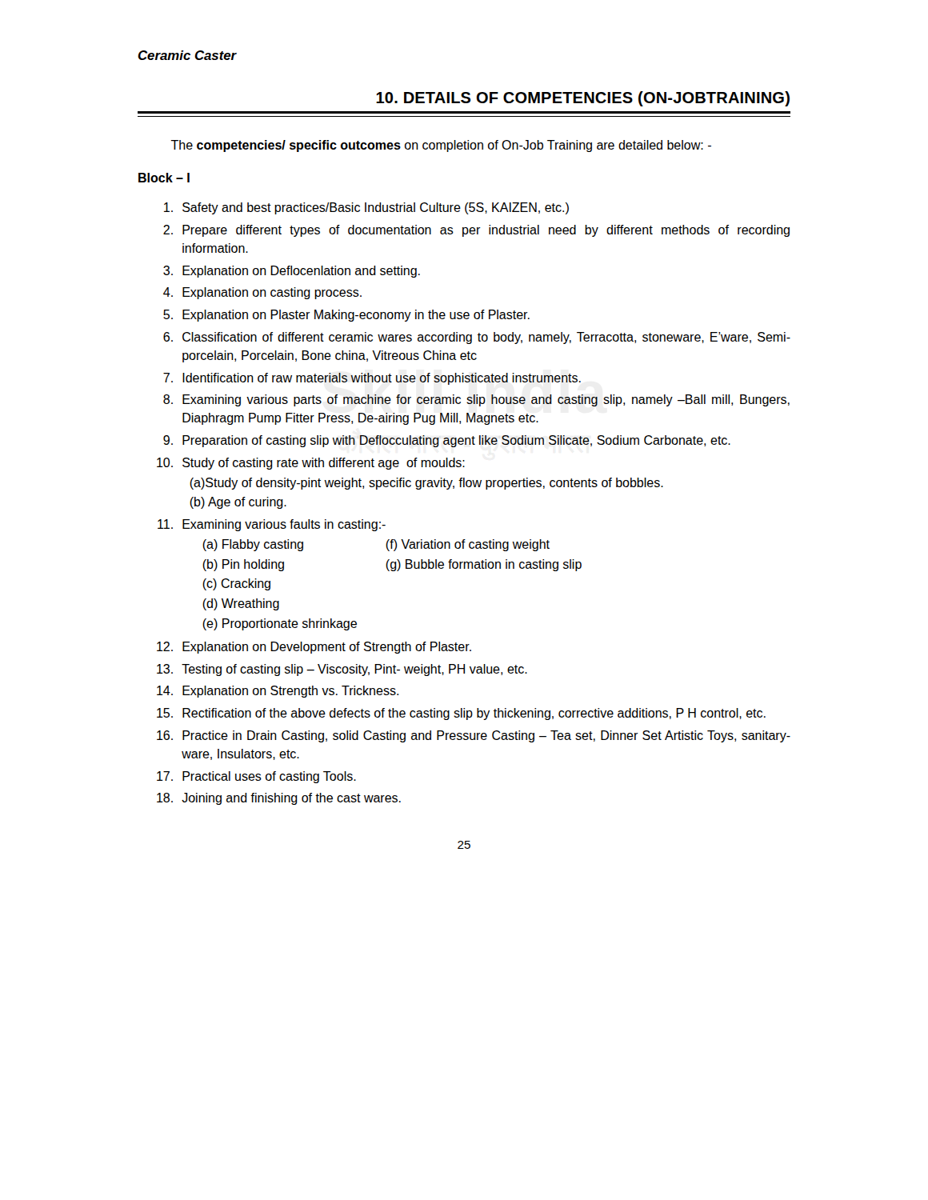Skill India
कौशल भारत - कुशल भारत
Ceramic Caster
10. DETAILS OF COMPETENCIES (ON-JOBTRAINING)
The competencies/ specific outcomes on completion of On-Job Training are detailed below: -
Block – I
Safety and best practices/Basic Industrial Culture (5S, KAIZEN, etc.)
Prepare different types of documentation as per industrial need by different methods of recording information.
Explanation on Deflocenlation and setting.
Explanation on casting process.
Explanation on Plaster Making-economy in the use of Plaster.
Classification of different ceramic wares according to body, namely, Terracotta, stoneware, E’ware, Semi-porcelain, Porcelain, Bone china, Vitreous China etc
Identification of raw materials without use of sophisticated instruments.
Examining various parts of machine for ceramic slip house and casting slip, namely –Ball mill, Bungers, Diaphragm Pump Fitter Press, De-airing Pug Mill, Magnets etc.
Preparation of casting slip with Deflocculating agent like Sodium Silicate, Sodium Carbonate, etc.
Study of casting rate with different age of moulds:
(a)Study of density-pint weight, specific gravity, flow properties, contents of bobbles.
(b) Age of curing.
Examining various faults in casting:-
| (a) Flabby casting | (f) Variation of casting weight |
| (b) Pin holding | (g) Bubble formation in casting slip |
| (c) Cracking | |
| (d) Wreathing | |
| (e) Proportionate shrinkage | |
Explanation on Development of Strength of Plaster.
Testing of casting slip – Viscosity, Pint- weight, PH value, etc.
Explanation on Strength vs. Trickness.
Rectification of the above defects of the casting slip by thickening, corrective additions, P H control, etc.
Practice in Drain Casting, solid Casting and Pressure Casting – Tea set, Dinner Set Artistic Toys, sanitary- ware, Insulators, etc.
Practical uses of casting Tools.
Joining and finishing of the cast wares.
25